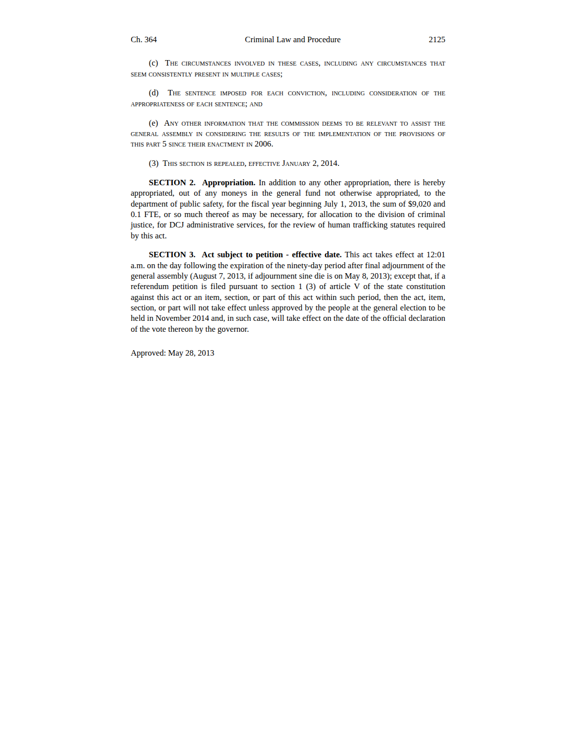Ch. 364 Criminal Law and Procedure 2125
(c) The circumstances involved in these cases, including any circumstances that seem consistently present in multiple cases;
(d) The sentence imposed for each conviction, including consideration of the appropriateness of each sentence; and
(e) Any other information that the commission deems to be relevant to assist the general assembly in considering the results of the implementation of the provisions of this part 5 since their enactment in 2006.
(3) This section is repealed, effective January 2, 2014.
SECTION 2. Appropriation. In addition to any other appropriation, there is hereby appropriated, out of any moneys in the general fund not otherwise appropriated, to the department of public safety, for the fiscal year beginning July 1, 2013, the sum of $9,020 and 0.1 FTE, or so much thereof as may be necessary, for allocation to the division of criminal justice, for DCJ administrative services, for the review of human trafficking statutes required by this act.
SECTION 3. Act subject to petition - effective date. This act takes effect at 12:01 a.m. on the day following the expiration of the ninety-day period after final adjournment of the general assembly (August 7, 2013, if adjournment sine die is on May 8, 2013); except that, if a referendum petition is filed pursuant to section 1 (3) of article V of the state constitution against this act or an item, section, or part of this act within such period, then the act, item, section, or part will not take effect unless approved by the people at the general election to be held in November 2014 and, in such case, will take effect on the date of the official declaration of the vote thereon by the governor.
Approved: May 28, 2013